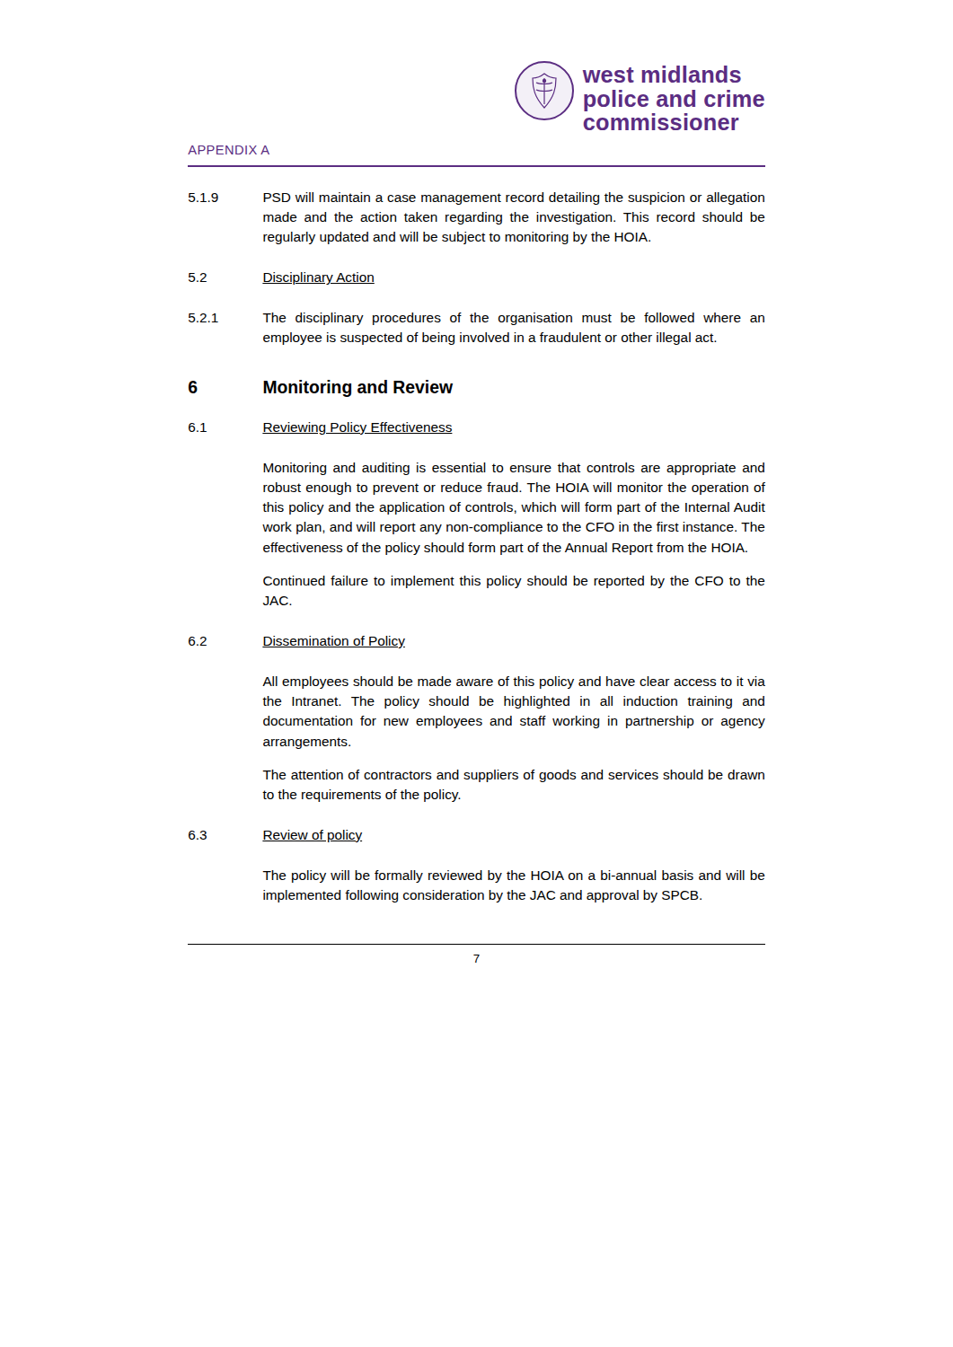west midlands police and crime commissioner
APPENDIX A
5.1.9
PSD will maintain a case management record detailing the suspicion or allegation made and the action taken regarding the investigation. This record should be regularly updated and will be subject to monitoring by the HOIA.
5.2
Disciplinary Action
5.2.1
The disciplinary procedures of the organisation must be followed where an employee is suspected of being involved in a fraudulent or other illegal act.
6 Monitoring and Review
6.1
Reviewing Policy Effectiveness
Monitoring and auditing is essential to ensure that controls are appropriate and robust enough to prevent or reduce fraud. The HOIA will monitor the operation of this policy and the application of controls, which will form part of the Internal Audit work plan, and will report any non-compliance to the CFO in the first instance. The effectiveness of the policy should form part of the Annual Report from the HOIA.
Continued failure to implement this policy should be reported by the CFO to the JAC.
6.2
Dissemination of Policy
All employees should be made aware of this policy and have clear access to it via the Intranet. The policy should be highlighted in all induction training and documentation for new employees and staff working in partnership or agency arrangements.
The attention of contractors and suppliers of goods and services should be drawn to the requirements of the policy.
6.3
Review of policy
The policy will be formally reviewed by the HOIA on a bi-annual basis and will be implemented following consideration by the JAC and approval by SPCB.
7